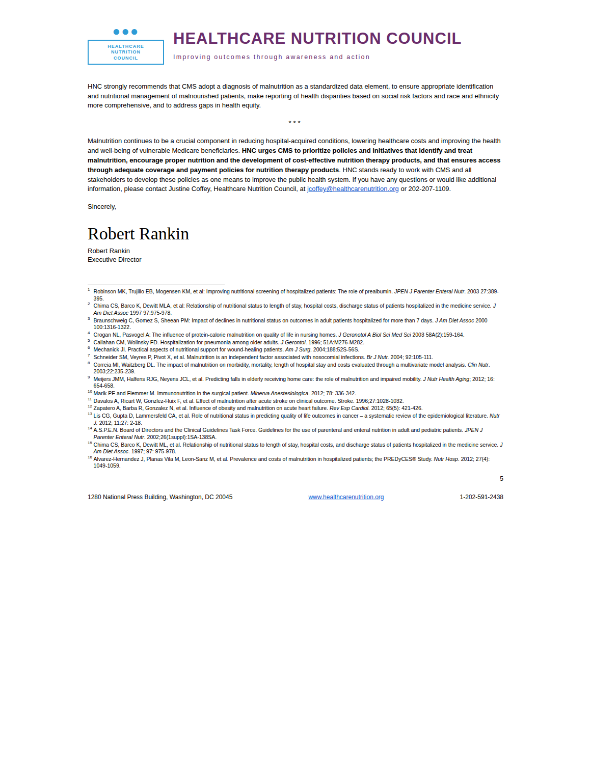●●●
HEALTHCARE NUTRITION COUNCIL
HEALTHCARE NUTRITION COUNCIL
Improving outcomes through awareness and action
HNC strongly recommends that CMS adopt a diagnosis of malnutrition as a standardized data element, to ensure appropriate identification and nutritional management of malnourished patients, make reporting of health disparities based on social risk factors and race and ethnicity more comprehensive, and to address gaps in health equity.
***
Malnutrition continues to be a crucial component in reducing hospital-acquired conditions, lowering healthcare costs and improving the health and well-being of vulnerable Medicare beneficiaries. HNC urges CMS to prioritize policies and initiatives that identify and treat malnutrition, encourage proper nutrition and the development of cost-effective nutrition therapy products, and that ensures access through adequate coverage and payment policies for nutrition therapy products. HNC stands ready to work with CMS and all stakeholders to develop these policies as one means to improve the public health system. If you have any questions or would like additional information, please contact Justine Coffey, Healthcare Nutrition Council, at jcoffey@healthcarenutrition.org or 202-207-1109.
Sincerely,
Robert Rankin
Robert Rankin
Executive Director
Robinson MK, Trujillo EB, Mogensen KM, et al: Improving nutritional screening of hospitalized patients: The role of prealbumin. JPEN J Parenter Enteral Nutr. 2003 27:389-395.
Chima CS, Barco K, Dewitt MLA, et al: Relationship of nutritional status to length of stay, hospital costs, discharge status of patients hospitalized in the medicine service. J Am Diet Assoc 1997 97:975-978.
Braunschweig C, Gomez S, Sheean PM: Impact of declines in nutritional status on outcomes in adult patients hospitalized for more than 7 days. J Am Diet Assoc 2000 100:1316-1322.
Crogan NL, Pasvogel A: The influence of protein-calorie malnutrition on quality of life in nursing homes. J Geronotol A Biol Sci Med Sci 2003 58A(2):159-164.
Callahan CM, Wolinsky FD. Hospitalization for pneumonia among older adults. J Gerontol. 1996; 51A:M276-M282.
Mechanick JI. Practical aspects of nutritional support for wound-healing patients. Am J Surg. 2004;188:52S-56S.
Schneider SM, Veyres P, Pivot X, et al. Malnutrition is an independent factor associated with nosocomial infections. Br J Nutr. 2004; 92:105-111.
Correia MI, Waitzberg DL. The impact of malnutrition on morbidity, mortality, length of hospital stay and costs evaluated through a multivariate model analysis. Clin Nutr. 2003;22:235-239.
Meijers JMM, Halfens RJG, Neyens JCL, et al. Predicting falls in elderly receiving home care: the role of malnutrition and impaired mobility. J Nutr Health Aging; 2012; 16: 654-658.
Marik PE and Flemmer M. Immunonutrition in the surgical patient. Minerva Anestesiologica. 2012; 78: 336-342.
Davalos A, Ricart W, Gonzlez-Huix F, et al. Effect of malnutrition after acute stroke on clinical outcome. Stroke. 1996;27:1028-1032.
Zapatero A, Barba R, Gonzalez N, et al. Influence of obesity and malnutrition on acute heart failure. Rev Esp Cardiol. 2012; 65(5): 421-426.
Lis CG, Gupta D, Lammersfeld CA, et al. Role of nutritional status in predicting quality of life outcomes in cancer – a systematic review of the epidemiological literature. Nutr J. 2012; 11:27: 2-18.
A.S.P.E.N. Board of Directors and the Clinical Guidelines Task Force. Guidelines for the use of parenteral and enteral nutrition in adult and pediatric patients. JPEN J Parenter Enteral Nutr. 2002;26(1suppl):1SA-138SA.
Chima CS, Barco K, Dewitt ML, et al. Relationship of nutritional status to length of stay, hospital costs, and discharge status of patients hospitalized in the medicine service. J Am Diet Assoc. 1997; 97: 975-978.
Alvarez-Hernandez J, Planas Vila M, Leon-Sanz M, et al. Prevalence and costs of malnutrition in hospitalized patients; the PREDyCES® Study. Nutr Hosp. 2012; 27(4): 1049-1059.
5
1280 National Press Building, Washington, DC 20045 www.healthcarenutrition.org 1-202-591-2438